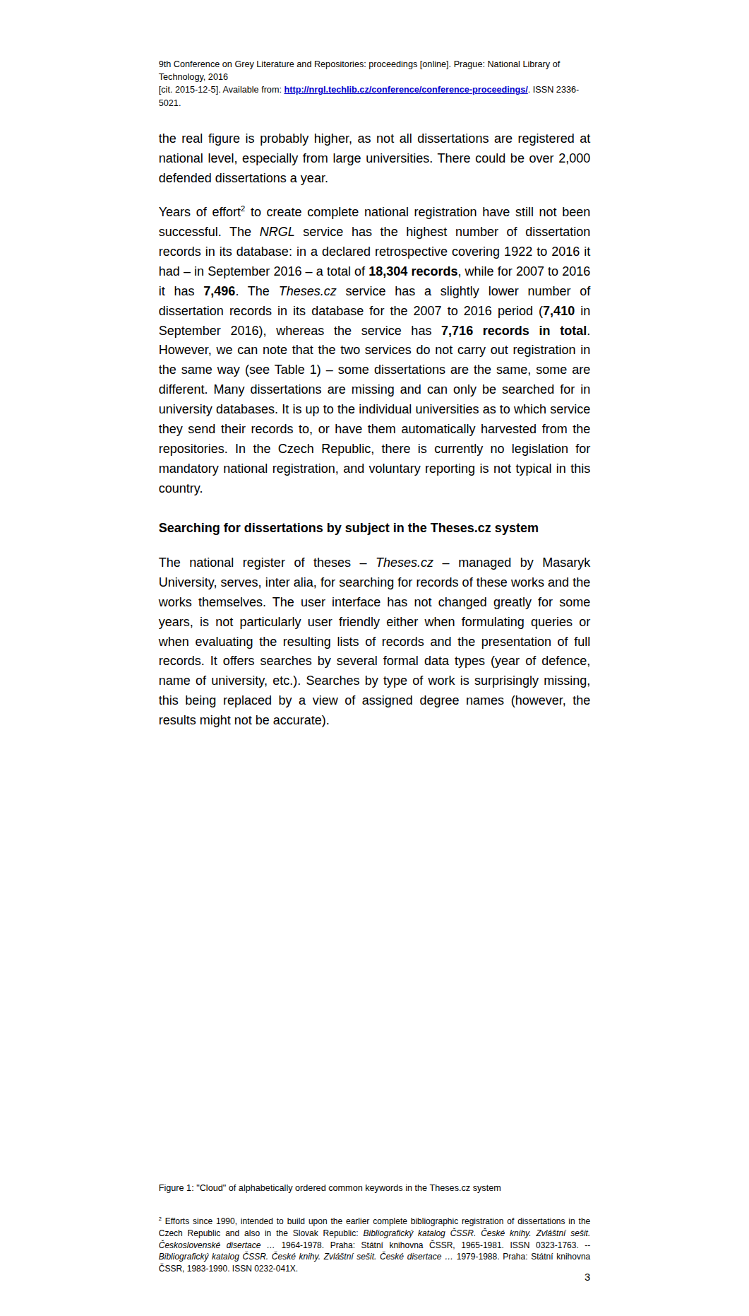9th Conference on Grey Literature and Repositories: proceedings [online]. Prague: National Library of Technology, 2016
[cit. 2015-12-5]. Available from: http://nrgl.techlib.cz/conference/conference-proceedings/. ISSN 2336-5021.
the real figure is probably higher, as not all dissertations are registered at national level, especially from large universities. There could be over 2,000 defended dissertations a year.
Years of effort2 to create complete national registration have still not been successful. The NRGL service has the highest number of dissertation records in its database: in a declared retrospective covering 1922 to 2016 it had – in September 2016 – a total of 18,304 records, while for 2007 to 2016 it has 7,496. The Theses.cz service has a slightly lower number of dissertation records in its database for the 2007 to 2016 period (7,410 in September 2016), whereas the service has 7,716 records in total. However, we can note that the two services do not carry out registration in the same way (see Table 1) – some dissertations are the same, some are different. Many dissertations are missing and can only be searched for in university databases. It is up to the individual universities as to which service they send their records to, or have them automatically harvested from the repositories. In the Czech Republic, there is currently no legislation for mandatory national registration, and voluntary reporting is not typical in this country.
Searching for dissertations by subject in the Theses.cz system
The national register of theses – Theses.cz – managed by Masaryk University, serves, inter alia, for searching for records of these works and the works themselves. The user interface has not changed greatly for some years, is not particularly user friendly either when formulating queries or when evaluating the resulting lists of records and the presentation of full records. It offers searches by several formal data types (year of defence, name of university, etc.). Searches by type of work is surprisingly missing, this being replaced by a view of assigned degree names (however, the results might not be accurate).
Figure 1: "Cloud" of alphabetically ordered common keywords in the Theses.cz system
2 Efforts since 1990, intended to build upon the earlier complete bibliographic registration of dissertations in the Czech Republic and also in the Slovak Republic: Bibliografický katalog ČSSR. České knihy. Zvláštní sešit. Československé disertace … 1964-1978. Praha: Státní knihovna ČSSR, 1965-1981. ISSN 0323-1763. -- Bibliografický katalog ČSSR. České knihy. Zvláštní sešit. České disertace … 1979-1988. Praha: Státní knihovna ČSSR, 1983-1990. ISSN 0232-041X.
3